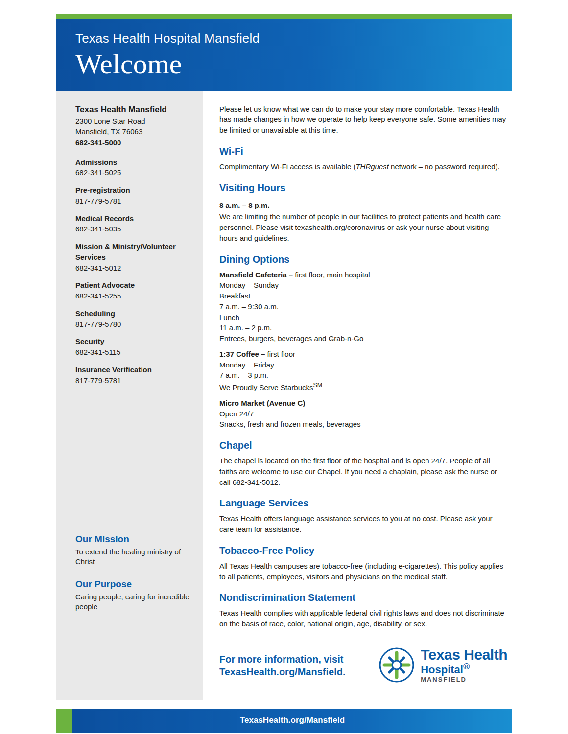Texas Health Hospital Mansfield
Welcome
Texas Health Mansfield
2300 Lone Star Road
Mansfield, TX 76063
682-341-5000
Admissions
682-341-5025
Pre-registration
817-779-5781
Medical Records
682-341-5035
Mission & Ministry/Volunteer Services
682-341-5012
Patient Advocate
682-341-5255
Scheduling
817-779-5780
Security
682-341-5115
Insurance Verification
817-779-5781
Our Mission
To extend the healing ministry of Christ
Our Purpose
Caring people, caring for incredible people
Please let us know what we can do to make your stay more comfortable. Texas Health has made changes in how we operate to help keep everyone safe. Some amenities may be limited or unavailable at this time.
Wi-Fi
Complimentary Wi-Fi access is available (THRguest network – no password required).
Visiting Hours
8 a.m. – 8 p.m.
We are limiting the number of people in our facilities to protect patients and health care personnel. Please visit texashealth.org/coronavirus or ask your nurse about visiting hours and guidelines.
Dining Options
Mansfield Cafeteria – first floor, main hospital
Monday – Sunday
Breakfast
7 a.m. – 9:30 a.m.
Lunch
11 a.m. – 2 p.m.
Entrees, burgers, beverages and Grab-n-Go
1:37 Coffee – first floor
Monday – Friday
7 a.m. – 3 p.m.
We Proudly Serve StarbucksSM
Micro Market (Avenue C)
Open 24/7
Snacks, fresh and frozen meals, beverages
Chapel
The chapel is located on the first floor of the hospital and is open 24/7. People of all faiths are welcome to use our Chapel. If you need a chaplain, please ask the nurse or call 682-341-5012.
Language Services
Texas Health offers language assistance services to you at no cost. Please ask your care team for assistance.
Tobacco-Free Policy
All Texas Health campuses are tobacco-free (including e-cigarettes). This policy applies to all patients, employees, visitors and physicians on the medical staff.
Nondiscrimination Statement
Texas Health complies with applicable federal civil rights laws and does not discriminate on the basis of race, color, national origin, age, disability, or sex.
For more information, visit
TexasHealth.org/Mansfield.
Texas Health Hospital® MANSFIELD
TexasHealth.org/Mansfield